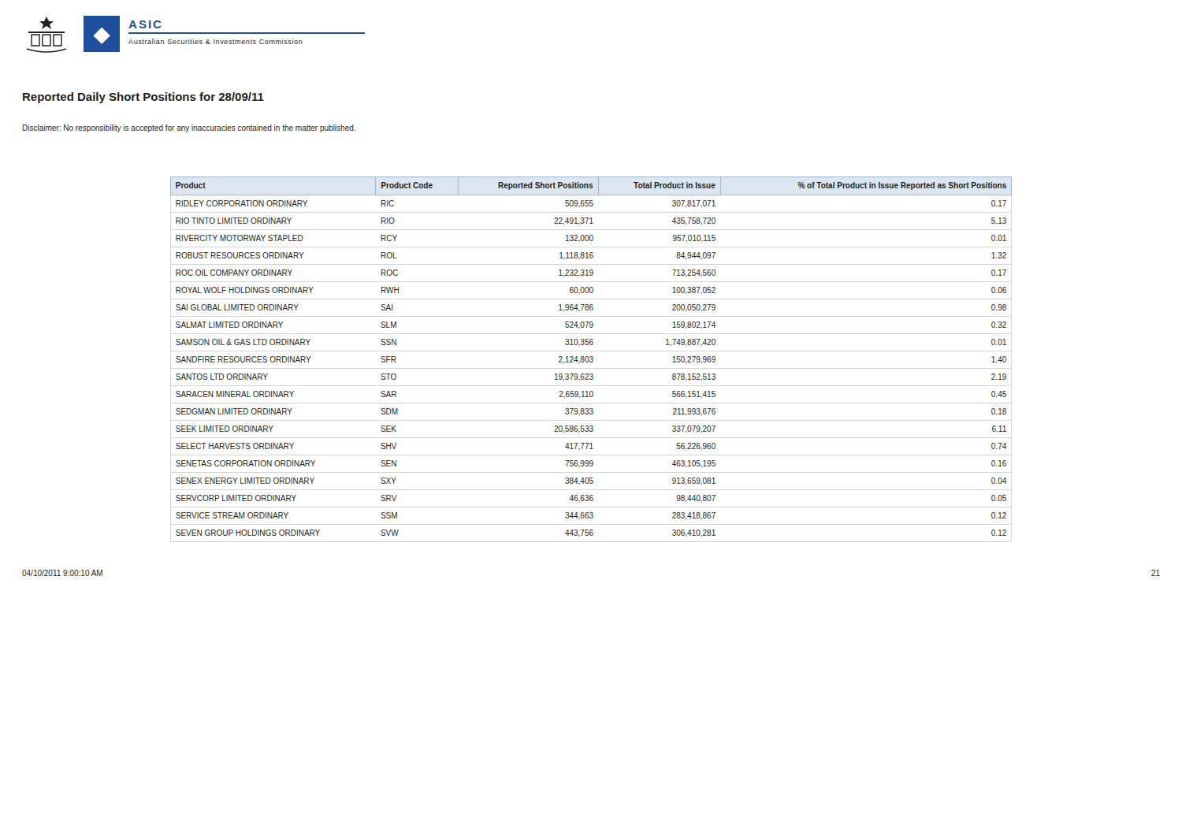◆ ASIC
Australian Securities & Investments Commission
Reported Daily Short Positions for 28/09/11
Disclaimer: No responsibility is accepted for any inaccuracies contained in the matter published.
| Product | Product Code | Reported Short Positions | Total Product in Issue | % of Total Product in Issue Reported as Short Positions |
| --- | --- | --- | --- | --- |
| RIDLEY CORPORATION ORDINARY | RIC | 509,655 | 307,817,071 | 0.17 |
| RIO TINTO LIMITED ORDINARY | RIO | 22,491,371 | 435,758,720 | 5.13 |
| RIVERCITY MOTORWAY STAPLED | RCY | 132,000 | 957,010,115 | 0.01 |
| ROBUST RESOURCES ORDINARY | ROL | 1,118,816 | 84,944,097 | 1.32 |
| ROC OIL COMPANY ORDINARY | ROC | 1,232,319 | 713,254,560 | 0.17 |
| ROYAL WOLF HOLDINGS ORDINARY | RWH | 60,000 | 100,387,052 | 0.06 |
| SAI GLOBAL LIMITED ORDINARY | SAI | 1,964,786 | 200,050,279 | 0.98 |
| SALMAT LIMITED ORDINARY | SLM | 524,079 | 159,802,174 | 0.32 |
| SAMSON OIL & GAS LTD ORDINARY | SSN | 310,356 | 1,749,887,420 | 0.01 |
| SANDFIRE RESOURCES ORDINARY | SFR | 2,124,803 | 150,279,969 | 1.40 |
| SANTOS LTD ORDINARY | STO | 19,379,623 | 878,152,513 | 2.19 |
| SARACEN MINERAL ORDINARY | SAR | 2,659,110 | 566,151,415 | 0.45 |
| SEDGMAN LIMITED ORDINARY | SDM | 379,833 | 211,993,676 | 0.18 |
| SEEK LIMITED ORDINARY | SEK | 20,586,533 | 337,079,207 | 6.11 |
| SELECT HARVESTS ORDINARY | SHV | 417,771 | 56,226,960 | 0.74 |
| SENETAS CORPORATION ORDINARY | SEN | 756,999 | 463,105,195 | 0.16 |
| SENEX ENERGY LIMITED ORDINARY | SXY | 384,405 | 913,659,081 | 0.04 |
| SERVCORP LIMITED ORDINARY | SRV | 46,636 | 98,440,807 | 0.05 |
| SERVICE STREAM ORDINARY | SSM | 344,663 | 283,418,867 | 0.12 |
| SEVEN GROUP HOLDINGS ORDINARY | SVW | 443,756 | 306,410,281 | 0.12 |
04/10/2011 9:00:10 AM 21